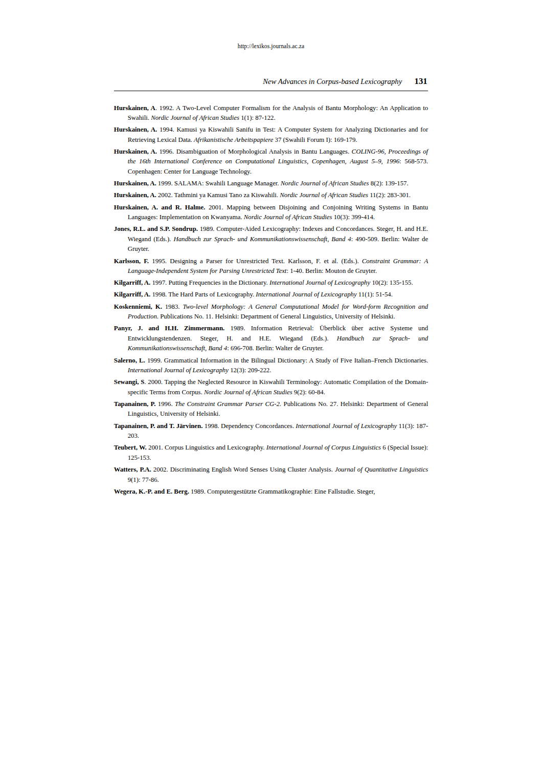http://lexikos.journals.ac.za
New Advances in Corpus-based Lexicography 131
Hurskainen, A. 1992. A Two-Level Computer Formalism for the Analysis of Bantu Morphology: An Application to Swahili. Nordic Journal of African Studies 1(1): 87-122.
Hurskainen, A. 1994. Kamusi ya Kiswahili Sanifu in Test: A Computer System for Analyzing Dictionaries and for Retrieving Lexical Data. Afrikanistische Arbeitspapiere 37 (Swahili Forum I): 169-179.
Hurskainen, A. 1996. Disambiguation of Morphological Analysis in Bantu Languages. COLING-96, Proceedings of the 16th International Conference on Computational Linguistics, Copenhagen, August 5–9, 1996: 568-573. Copenhagen: Center for Language Technology.
Hurskainen, A. 1999. SALAMA: Swahili Language Manager. Nordic Journal of African Studies 8(2): 139-157.
Hurskainen, A. 2002. Tathmini ya Kamusi Tano za Kiswahili. Nordic Journal of African Studies 11(2): 283-301.
Hurskainen, A. and R. Halme. 2001. Mapping between Disjoining and Conjoining Writing Systems in Bantu Languages: Implementation on Kwanyama. Nordic Journal of African Studies 10(3): 399-414.
Jones, R.L. and S.P. Sondrup. 1989. Computer-Aided Lexicography: Indexes and Concordances. Steger, H. and H.E. Wiegand (Eds.). Handbuch zur Sprach- und Kommunikationswissenschaft, Band 4: 490-509. Berlin: Walter de Gruyter.
Karlsson, F. 1995. Designing a Parser for Unrestricted Text. Karlsson, F. et al. (Eds.). Constraint Grammar: A Language-Independent System for Parsing Unrestricted Text: 1-40. Berlin: Mouton de Gruyter.
Kilgarriff, A. 1997. Putting Frequencies in the Dictionary. International Journal of Lexicography 10(2): 135-155.
Kilgarriff, A. 1998. The Hard Parts of Lexicography. International Journal of Lexicography 11(1): 51-54.
Koskenniemi, K. 1983. Two-level Morphology: A General Computational Model for Word-form Recognition and Production. Publications No. 11. Helsinki: Department of General Linguistics, University of Helsinki.
Panyr, J. and H.H. Zimmermann. 1989. Information Retrieval: Überblick über active Systeme und Entwicklungstendenzen. Steger, H. and H.E. Wiegand (Eds.). Handbuch zur Sprach- und Kommunikationswissenschaft, Band 4: 696-708. Berlin: Walter de Gruyter.
Salerno, L. 1999. Grammatical Information in the Bilingual Dictionary: A Study of Five Italian–French Dictionaries. International Journal of Lexicography 12(3): 209-222.
Sewangi, S. 2000. Tapping the Neglected Resource in Kiswahili Terminology: Automatic Compilation of the Domain-specific Terms from Corpus. Nordic Journal of African Studies 9(2): 60-84.
Tapanainen, P. 1996. The Constraint Grammar Parser CG-2. Publications No. 27. Helsinki: Department of General Linguistics, University of Helsinki.
Tapanainen, P. and T. Järvinen. 1998. Dependency Concordances. International Journal of Lexicography 11(3): 187-203.
Teubert, W. 2001. Corpus Linguistics and Lexicography. International Journal of Corpus Linguistics 6 (Special Issue): 125-153.
Watters, P.A. 2002. Discriminating English Word Senses Using Cluster Analysis. Journal of Quantitative Linguistics 9(1): 77-86.
Wegera, K.-P. and E. Berg. 1989. Computergestützte Grammatikographie: Eine Fallstudie. Steger,